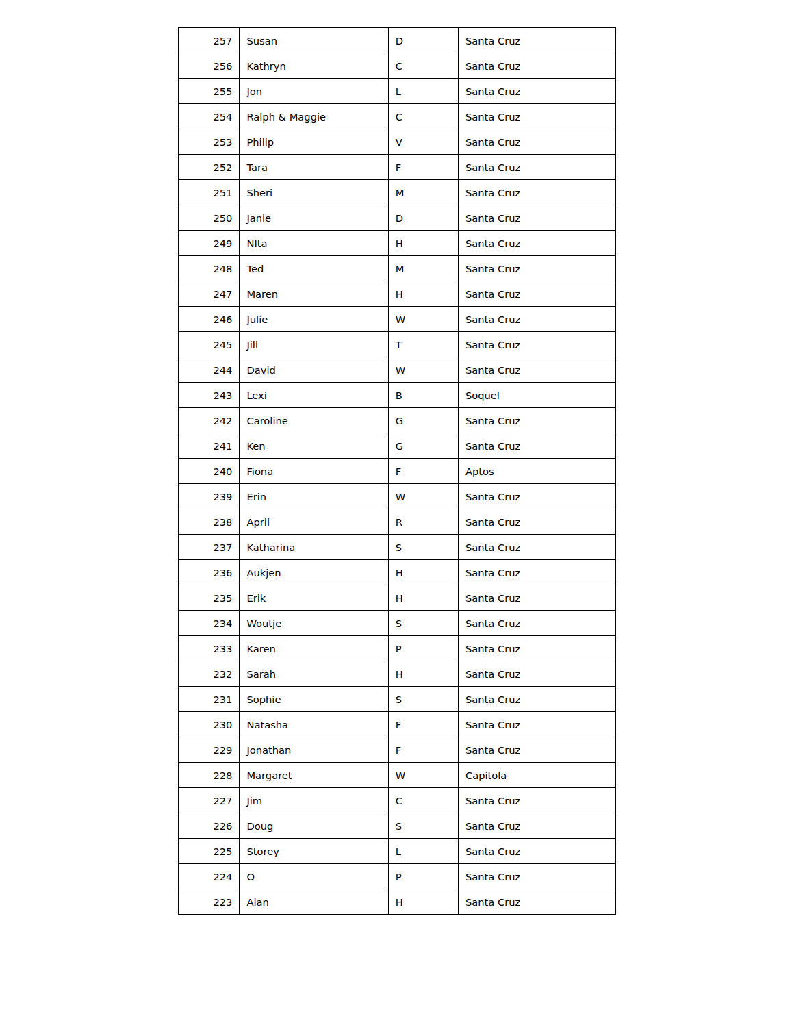| 257 | Susan | D | Santa Cruz |
| 256 | Kathryn | C | Santa Cruz |
| 255 | Jon | L | Santa Cruz |
| 254 | Ralph & Maggie | C | Santa Cruz |
| 253 | Philip | V | Santa Cruz |
| 252 | Tara | F | Santa Cruz |
| 251 | Sheri | M | Santa Cruz |
| 250 | Janie | D | Santa Cruz |
| 249 | NIta | H | Santa Cruz |
| 248 | Ted | M | Santa Cruz |
| 247 | Maren | H | Santa Cruz |
| 246 | Julie | W | Santa Cruz |
| 245 | Jill | T | Santa Cruz |
| 244 | David | W | Santa Cruz |
| 243 | Lexi | B | Soquel |
| 242 | Caroline | G | Santa Cruz |
| 241 | Ken | G | Santa Cruz |
| 240 | Fiona | F | Aptos |
| 239 | Erin | W | Santa Cruz |
| 238 | April | R | Santa Cruz |
| 237 | Katharina | S | Santa Cruz |
| 236 | Aukjen | H | Santa Cruz |
| 235 | Erik | H | Santa Cruz |
| 234 | Woutje | S | Santa Cruz |
| 233 | Karen | P | Santa Cruz |
| 232 | Sarah | H | Santa Cruz |
| 231 | Sophie | S | Santa Cruz |
| 230 | Natasha | F | Santa Cruz |
| 229 | Jonathan | F | Santa Cruz |
| 228 | Margaret | W | Capitola |
| 227 | Jim | C | Santa Cruz |
| 226 | Doug | S | Santa Cruz |
| 225 | Storey | L | Santa Cruz |
| 224 | O | P | Santa Cruz |
| 223 | Alan | H | Santa Cruz |